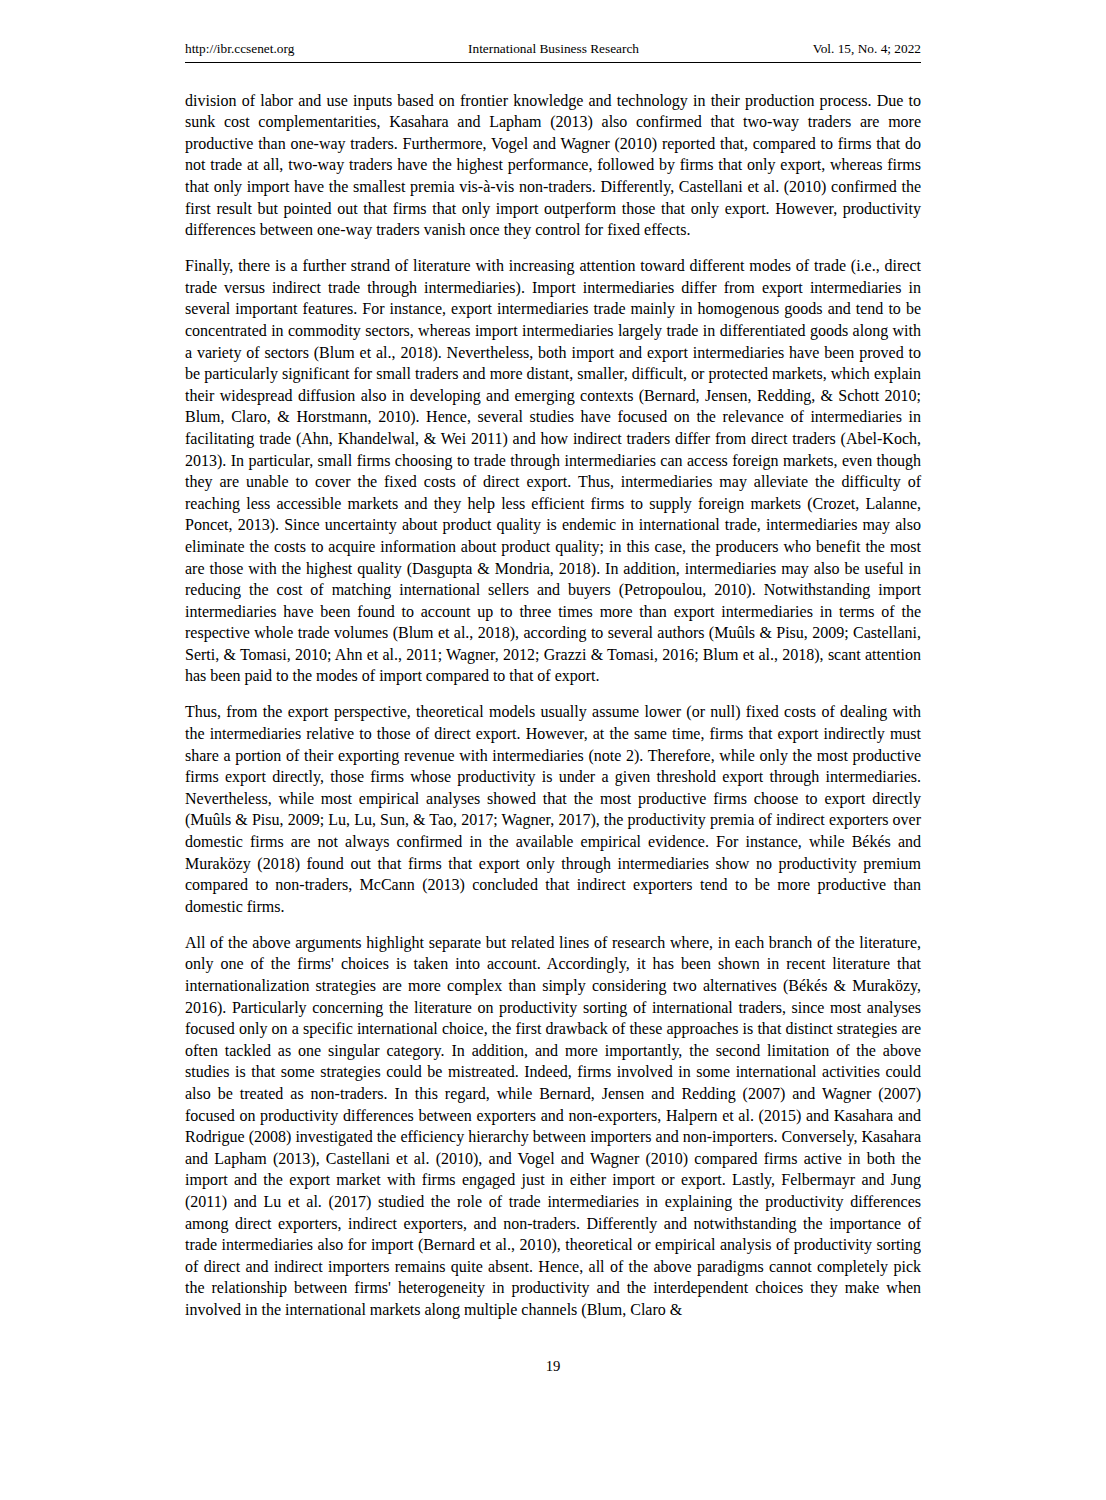http://ibr.ccsenet.org International Business Research Vol. 15, No. 4; 2022
division of labor and use inputs based on frontier knowledge and technology in their production process. Due to sunk cost complementarities, Kasahara and Lapham (2013) also confirmed that two-way traders are more productive than one-way traders. Furthermore, Vogel and Wagner (2010) reported that, compared to firms that do not trade at all, two-way traders have the highest performance, followed by firms that only export, whereas firms that only import have the smallest premia vis-à-vis non-traders. Differently, Castellani et al. (2010) confirmed the first result but pointed out that firms that only import outperform those that only export. However, productivity differences between one-way traders vanish once they control for fixed effects.
Finally, there is a further strand of literature with increasing attention toward different modes of trade (i.e., direct trade versus indirect trade through intermediaries). Import intermediaries differ from export intermediaries in several important features. For instance, export intermediaries trade mainly in homogenous goods and tend to be concentrated in commodity sectors, whereas import intermediaries largely trade in differentiated goods along with a variety of sectors (Blum et al., 2018). Nevertheless, both import and export intermediaries have been proved to be particularly significant for small traders and more distant, smaller, difficult, or protected markets, which explain their widespread diffusion also in developing and emerging contexts (Bernard, Jensen, Redding, & Schott 2010; Blum, Claro, & Horstmann, 2010). Hence, several studies have focused on the relevance of intermediaries in facilitating trade (Ahn, Khandelwal, & Wei 2011) and how indirect traders differ from direct traders (Abel-Koch, 2013). In particular, small firms choosing to trade through intermediaries can access foreign markets, even though they are unable to cover the fixed costs of direct export. Thus, intermediaries may alleviate the difficulty of reaching less accessible markets and they help less efficient firms to supply foreign markets (Crozet, Lalanne, Poncet, 2013). Since uncertainty about product quality is endemic in international trade, intermediaries may also eliminate the costs to acquire information about product quality; in this case, the producers who benefit the most are those with the highest quality (Dasgupta & Mondria, 2018). In addition, intermediaries may also be useful in reducing the cost of matching international sellers and buyers (Petropoulou, 2010). Notwithstanding import intermediaries have been found to account up to three times more than export intermediaries in terms of the respective whole trade volumes (Blum et al., 2018), according to several authors (Muûls & Pisu, 2009; Castellani, Serti, & Tomasi, 2010; Ahn et al., 2011; Wagner, 2012; Grazzi & Tomasi, 2016; Blum et al., 2018), scant attention has been paid to the modes of import compared to that of export.
Thus, from the export perspective, theoretical models usually assume lower (or null) fixed costs of dealing with the intermediaries relative to those of direct export. However, at the same time, firms that export indirectly must share a portion of their exporting revenue with intermediaries (note 2). Therefore, while only the most productive firms export directly, those firms whose productivity is under a given threshold export through intermediaries. Nevertheless, while most empirical analyses showed that the most productive firms choose to export directly (Muûls & Pisu, 2009; Lu, Lu, Sun, & Tao, 2017; Wagner, 2017), the productivity premia of indirect exporters over domestic firms are not always confirmed in the available empirical evidence. For instance, while Békés and Muraközy (2018) found out that firms that export only through intermediaries show no productivity premium compared to non-traders, McCann (2013) concluded that indirect exporters tend to be more productive than domestic firms.
All of the above arguments highlight separate but related lines of research where, in each branch of the literature, only one of the firms' choices is taken into account. Accordingly, it has been shown in recent literature that internationalization strategies are more complex than simply considering two alternatives (Békés & Muraközy, 2016). Particularly concerning the literature on productivity sorting of international traders, since most analyses focused only on a specific international choice, the first drawback of these approaches is that distinct strategies are often tackled as one singular category. In addition, and more importantly, the second limitation of the above studies is that some strategies could be mistreated. Indeed, firms involved in some international activities could also be treated as non-traders. In this regard, while Bernard, Jensen and Redding (2007) and Wagner (2007) focused on productivity differences between exporters and non-exporters, Halpern et al. (2015) and Kasahara and Rodrigue (2008) investigated the efficiency hierarchy between importers and non-importers. Conversely, Kasahara and Lapham (2013), Castellani et al. (2010), and Vogel and Wagner (2010) compared firms active in both the import and the export market with firms engaged just in either import or export. Lastly, Felbermayr and Jung (2011) and Lu et al. (2017) studied the role of trade intermediaries in explaining the productivity differences among direct exporters, indirect exporters, and non-traders. Differently and notwithstanding the importance of trade intermediaries also for import (Bernard et al., 2010), theoretical or empirical analysis of productivity sorting of direct and indirect importers remains quite absent. Hence, all of the above paradigms cannot completely pick the relationship between firms' heterogeneity in productivity and the interdependent choices they make when involved in the international markets along multiple channels (Blum, Claro &
19